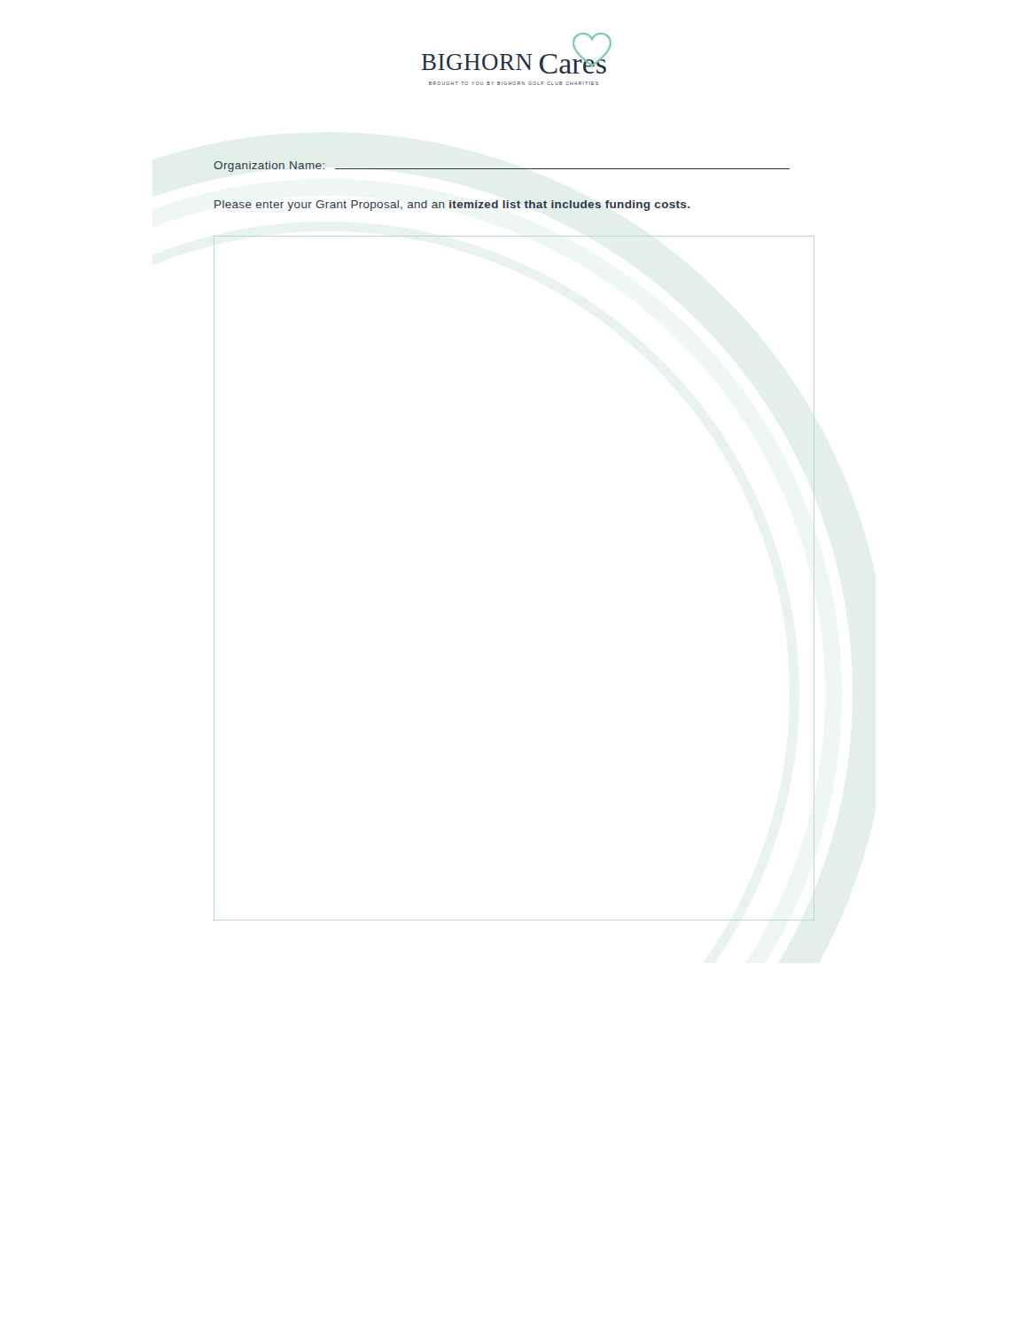BIGHORN Cares
Brought to you by BIGHORN Golf Club Charities
Organization Name:
Please enter your Grant Proposal, and an itemized list that includes funding costs.